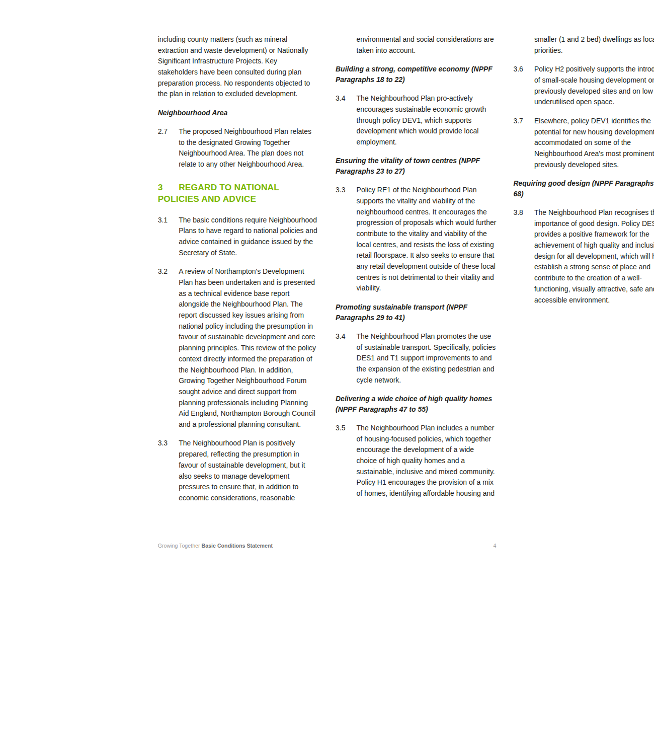including county matters (such as mineral extraction and waste development) or Nationally Significant Infrastructure Projects. Key stakeholders have been consulted during plan preparation process. No respondents objected to the plan in relation to excluded development.
Neighbourhood Area
2.7
The proposed Neighbourhood Plan relates to the designated Growing Together Neighbourhood Area. The plan does not relate to any other Neighbourhood Area.
3 REGARD TO NATIONAL POLICIES AND ADVICE
3.1
The basic conditions require Neighbourhood Plans to have regard to national policies and advice contained in guidance issued by the Secretary of State.
3.2
A review of Northampton's Development Plan has been undertaken and is presented as a technical evidence base report alongside the Neighbourhood Plan. The report discussed key issues arising from national policy including the presumption in favour of sustainable development and core planning principles. This review of the policy context directly informed the preparation of the Neighbourhood Plan. In addition, Growing Together Neighbourhood Forum sought advice and direct support from planning professionals including Planning Aid England, Northampton Borough Council and a professional planning consultant.
3.3
The Neighbourhood Plan is positively prepared, reflecting the presumption in favour of sustainable development, but it also seeks to manage development pressures to ensure that, in addition to economic considerations, reasonable environmental and social considerations are taken into account.
Building a strong, competitive economy (NPPF Paragraphs 18 to 22)
3.4
The Neighbourhood Plan pro-actively encourages sustainable economic growth through policy DEV1, which supports development which would provide local employment.
Ensuring the vitality of town centres (NPPF Paragraphs 23 to 27)
3.3
Policy RE1 of the Neighbourhood Plan supports the vitality and viability of the neighbourhood centres. It encourages the progression of proposals which would further contribute to the vitality and viability of the local centres, and resists the loss of existing retail floorspace. It also seeks to ensure that any retail development outside of these local centres is not detrimental to their vitality and viability.
Promoting sustainable transport (NPPF Paragraphs 29 to 41)
3.4
The Neighbourhood Plan promotes the use of sustainable transport. Specifically, policies DES1 and T1 support improvements to and the expansion of the existing pedestrian and cycle network.
Delivering a wide choice of high quality homes (NPPF Paragraphs 47 to 55)
3.5
The Neighbourhood Plan includes a number of housing-focused policies, which together encourage the development of a wide choice of high quality homes and a sustainable, inclusive and mixed community. Policy H1 encourages the provision of a mix of homes, identifying affordable housing and smaller (1 and 2 bed) dwellings as local priorities.
3.6
Policy H2 positively supports the introduction of small-scale housing development on previously developed sites and on low value, underutilised open space.
3.7
Elsewhere, policy DEV1 identifies the potential for new housing development to be accommodated on some of the Neighbourhood Area's most prominent previously developed sites.
Requiring good design (NPPF Paragraphs 56 to 68)
3.8
The Neighbourhood Plan recognises the importance of good design. Policy DES1 provides a positive framework for the achievement of high quality and inclusive design for all development, which will help to establish a strong sense of place and contribute to the creation of a well-functioning, visually attractive, safe and accessible environment.
Growing Together Basic Conditions Statement
4